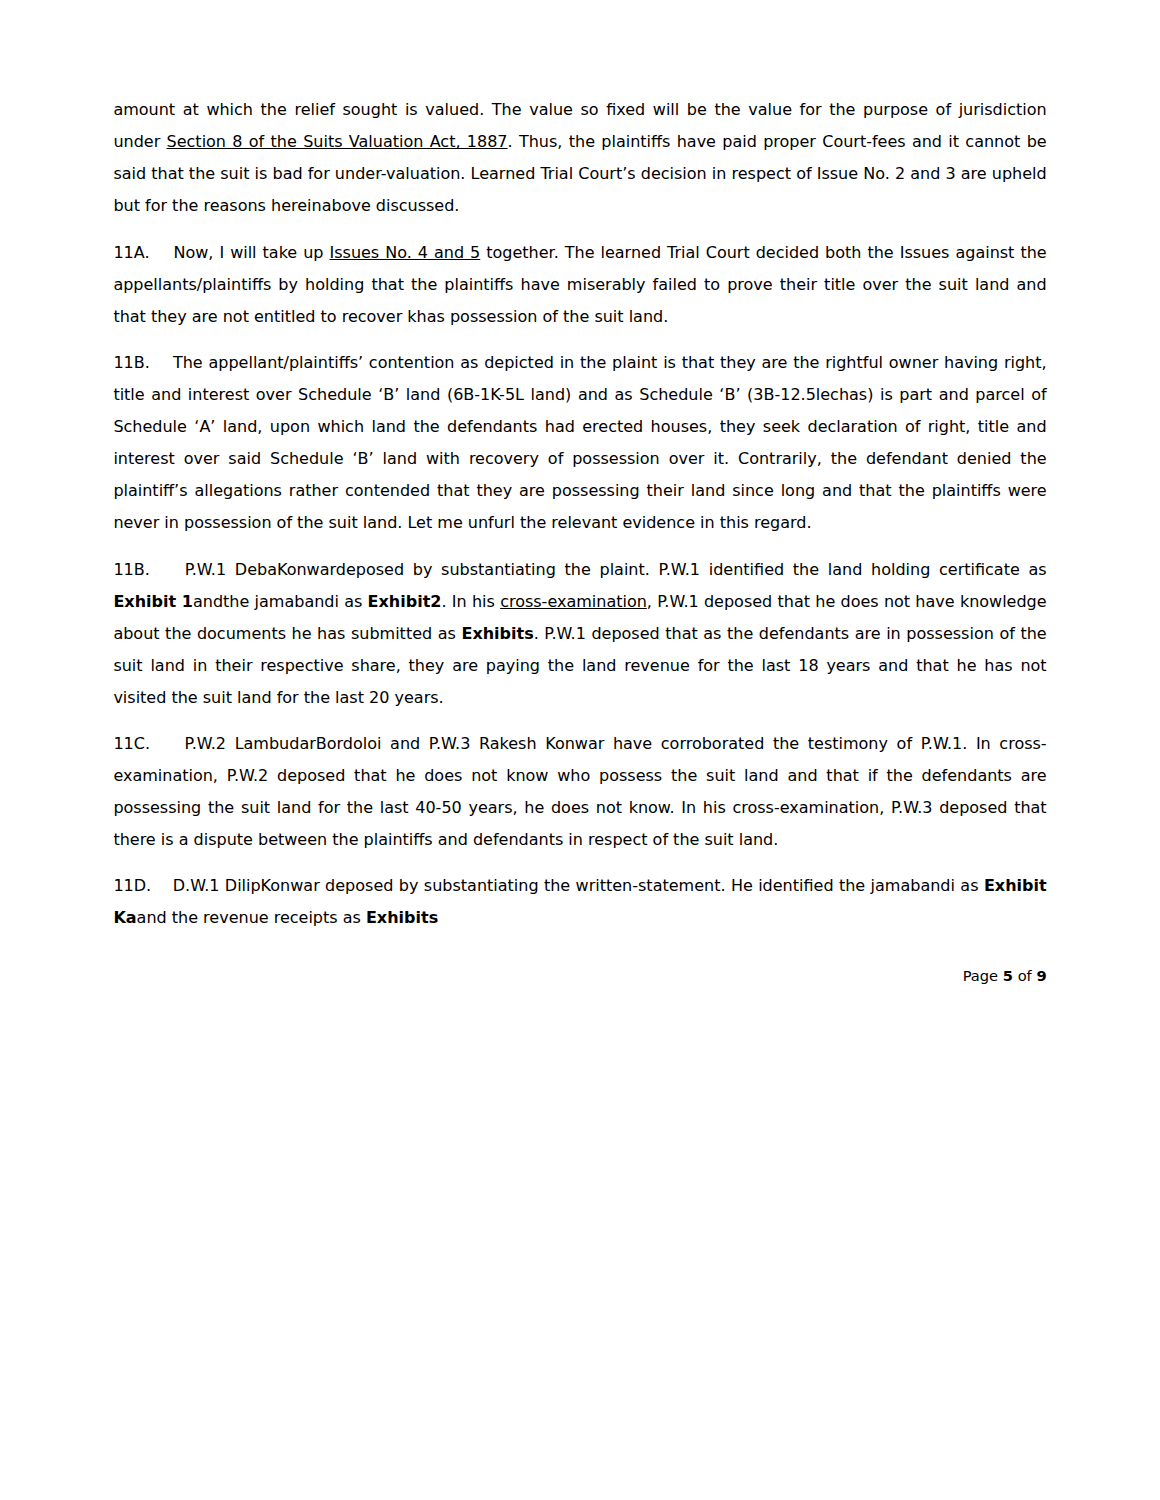amount at which the relief sought is valued. The value so fixed will be the value for the purpose of jurisdiction under Section 8 of the Suits Valuation Act, 1887. Thus, the plaintiffs have paid proper Court-fees and it cannot be said that the suit is bad for under-valuation. Learned Trial Court’s decision in respect of Issue No. 2 and 3 are upheld but for the reasons hereinabove discussed.
11A. Now, I will take up Issues No. 4 and 5 together. The learned Trial Court decided both the Issues against the appellants/plaintiffs by holding that the plaintiffs have miserably failed to prove their title over the suit land and that they are not entitled to recover khas possession of the suit land.
11B. The appellant/plaintiffs’ contention as depicted in the plaint is that they are the rightful owner having right, title and interest over Schedule ‘B’ land (6B-1K-5L land) and as Schedule ‘B’ (3B-12.5lechas) is part and parcel of Schedule ‘A’ land, upon which land the defendants had erected houses, they seek declaration of right, title and interest over said Schedule ‘B’ land with recovery of possession over it. Contrarily, the defendant denied the plaintiff’s allegations rather contended that they are possessing their land since long and that the plaintiffs were never in possession of the suit land. Let me unfurl the relevant evidence in this regard.
11B. P.W.1 DebaKonwardeposed by substantiating the plaint. P.W.1 identified the land holding certificate as Exhibit 1andthe jamabandi as Exhibit2. In his cross-examination, P.W.1 deposed that he does not have knowledge about the documents he has submitted as Exhibits. P.W.1 deposed that as the defendants are in possession of the suit land in their respective share, they are paying the land revenue for the last 18 years and that he has not visited the suit land for the last 20 years.
11C. P.W.2 LambudarBordoloi and P.W.3 Rakesh Konwar have corroborated the testimony of P.W.1. In cross-examination, P.W.2 deposed that he does not know who possess the suit land and that if the defendants are possessing the suit land for the last 40-50 years, he does not know. In his cross-examination, P.W.3 deposed that there is a dispute between the plaintiffs and defendants in respect of the suit land.
11D. D.W.1 DilipKonwar deposed by substantiating the written-statement. He identified the jamabandi as Exhibit Kaand the revenue receipts as Exhibits
Page 5 of 9